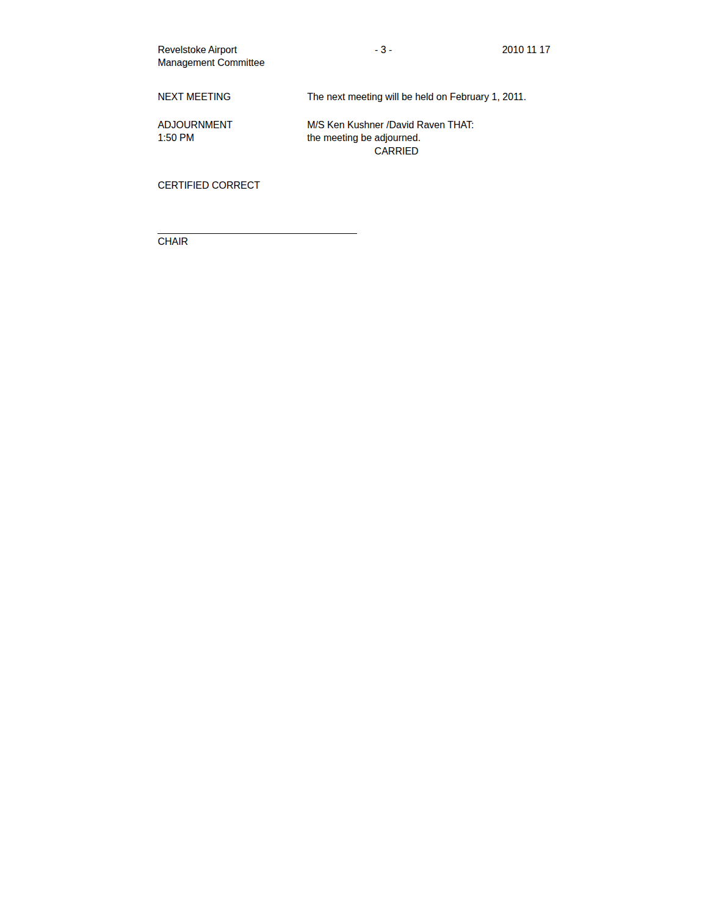Revelstoke Airport
Management Committee
- 3 -
2010 11 17
NEXT MEETING
The next meeting will be held on February 1, 2011.
ADJOURNMENT
1:50 PM
M/S Ken Kushner /David Raven THAT:
the meeting be adjourned.
CARRIED
CERTIFIED CORRECT
CHAIR